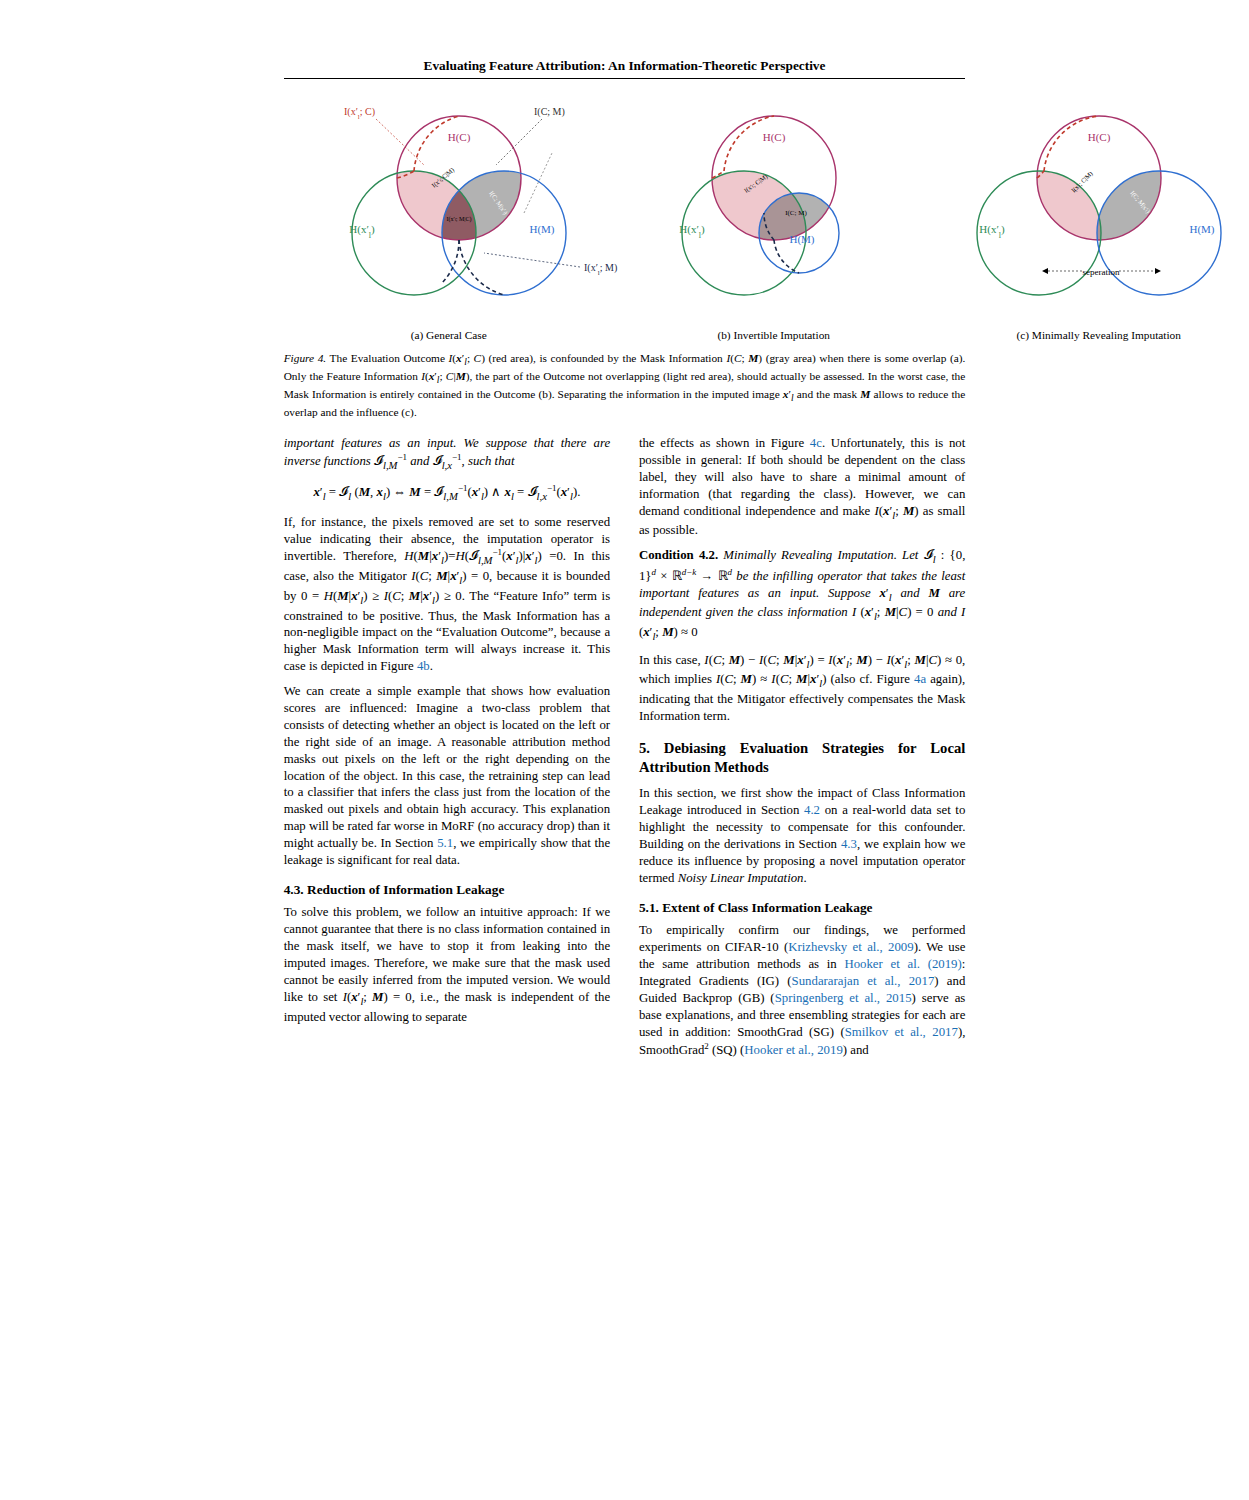Evaluating Feature Attribution: An Information-Theoretic Perspective
H(C) H(x′l) H(M) I(x′l; C) I(C; M) I(x′ₗ; C|M) I(C; M|x′ₗ) I(x′ₗ; M|C) I(x′l; M)
(a) General Case
H(C) H(x′l) H(M) I(x′ₗ; C|M) I(C; M)
(b) Invertible Imputation
H(C) H(x′l) H(M) I(x′ₗ; C|M) I(C; M|x′ₗ) seperation
(c) Minimally Revealing Imputation
Figure 4. The Evaluation Outcome I(x′l; C) (red area), is confounded by the Mask Information I(C; M) (gray area) when there is some overlap (a). Only the Feature Information I(x′l; C|M), the part of the Outcome not overlapping (light red area), should actually be assessed. In the worst case, the Mask Information is entirely contained in the Outcome (b). Separating the information in the imputed image x′l and the mask M allows to reduce the overlap and the influence (c).
important features as an input. We suppose that there are inverse functions 𝓘l,M−1 and 𝓘l,x−1, such that
x′l = 𝓘l (M, xl) ⇔ M = 𝓘l,M−1(x′l) ∧ xl = 𝓘l,x−1(x′l).
If, for instance, the pixels removed are set to some reserved value indicating their absence, the imputation operator is invertible. Therefore, H(M|x′l)=H(𝓘l,M−1(x′l)|x′l) =0. In this case, also the Mitigator I(C; M|x′l) = 0, because it is bounded by 0 = H(M|x′l) ≥ I(C; M|x′l) ≥ 0. The “Feature Info” term is constrained to be positive. Thus, the Mask Information has a non-negligible impact on the “Evaluation Outcome”, because a higher Mask Information term will always increase it. This case is depicted in Figure 4b.
We can create a simple example that shows how evaluation scores are influenced: Imagine a two-class problem that consists of detecting whether an object is located on the left or the right side of an image. A reasonable attribution method masks out pixels on the left or the right depending on the location of the object. In this case, the retraining step can lead to a classifier that infers the class just from the location of the masked out pixels and obtain high accuracy. This explanation map will be rated far worse in MoRF (no accuracy drop) than it might actually be. In Section 5.1, we empirically show that the leakage is significant for real data.
4.3. Reduction of Information Leakage
To solve this problem, we follow an intuitive approach: If we cannot guarantee that there is no class information contained in the mask itself, we have to stop it from leaking into the imputed images. Therefore, we make sure that the mask used cannot be easily inferred from the imputed version. We would like to set I(x′l; M) = 0, i.e., the mask is independent of the imputed vector allowing to separate
the effects as shown in Figure 4c. Unfortunately, this is not possible in general: If both should be dependent on the class label, they will also have to share a minimal amount of information (that regarding the class). However, we can demand conditional independence and make I(x′l; M) as small as possible.
Condition 4.2. Minimally Revealing Imputation. Let 𝓘l : {0, 1}d × ℝd−k → ℝd be the infilling operator that takes the least important features as an input. Suppose x′l and M are independent given the class information I (x′l; M|C) = 0 and I (x′l; M) ≈ 0
In this case, I(C; M) − I(C; M|x′l) = I(x′l; M) − I(x′l; M|C) ≈ 0, which implies I(C; M) ≈ I(C; M|x′l) (also cf. Figure 4a again), indicating that the Mitigator effectively compensates the Mask Information term.
5. Debiasing Evaluation Strategies for Local Attribution Methods
In this section, we first show the impact of Class Information Leakage introduced in Section 4.2 on a real-world data set to highlight the necessity to compensate for this confounder. Building on the derivations in Section 4.3, we explain how we reduce its influence by proposing a novel imputation operator termed Noisy Linear Imputation.
5.1. Extent of Class Information Leakage
To empirically confirm our findings, we performed experiments on CIFAR-10 (Krizhevsky et al., 2009). We use the same attribution methods as in Hooker et al. (2019): Integrated Gradients (IG) (Sundararajan et al., 2017) and Guided Backprop (GB) (Springenberg et al., 2015) serve as base explanations, and three ensembling strategies for each are used in addition: SmoothGrad (SG) (Smilkov et al., 2017), SmoothGrad2 (SQ) (Hooker et al., 2019) and